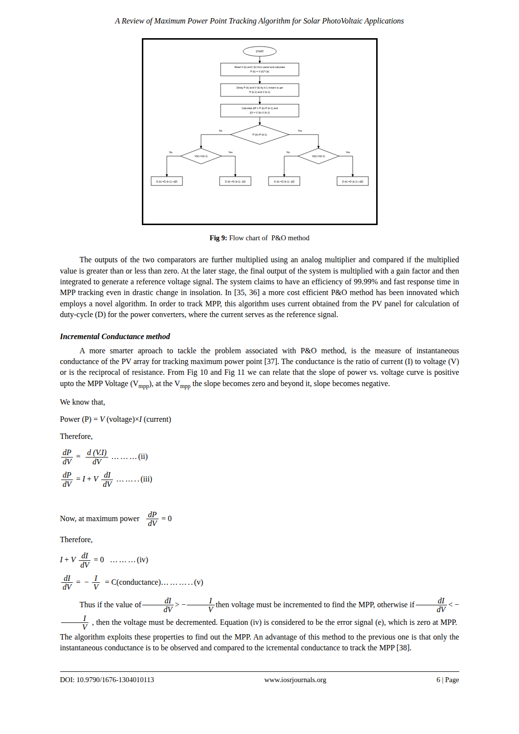A Review of Maximum Power Point Tracking Algorithm for Solar PhotoVoltaic Applications
START Read V (k) and I (k) from panel and calculate P (k) = V (k)*I (k) Delay P (k) and V (k) by k-1 instant to get P (k-1) and V (k-1) Calculate ΔP = P (k)-P (k-1) and ΔV = V (k)-V (k-1) P (k)>P (k-1) No Yes V(k)>V(k-1) No Yes V(k)>V(k-1) No Yes D (k) =D (k-1) +ΔD D (k) =D (k-1) -ΔD D (k) =D (k-1) -ΔD D (k) =D (k-1) +ΔD
Fig 9: Flow chart of P&O method
The outputs of the two comparators are further multiplied using an analog multiplier and compared if the multiplied value is greater than or less than zero. At the later stage, the final output of the system is multiplied with a gain factor and then integrated to generate a reference voltage signal. The system claims to have an efficiency of 99.99% and fast response time in MPP tracking even in drastic change in insolation. In [35, 36] a more cost efficient P&O method has been innovated which employs a novel algorithm. In order to track MPP, this algorithm uses current obtained from the PV panel for calculation of duty-cycle (D) for the power converters, where the current serves as the reference signal.
Incremental Conductance method
A more smarter aproach to tackle the problem associated with P&O method, is the measure of instantaneous conductance of the PV array for tracking maximum power point [37]. The conductance is the ratio of current (I) to voltage (V) or is the reciprocal of resistance. From Fig 10 and Fig 11 we can relate that the slope of power vs. voltage curve is positive upto the MPP Voltage (Vmpp), at the Vmpp the slope becomes zero and beyond it, slope becomes negative.
We know that,
Power (P) = V (voltage)×I (current)
Therefore,
dP dV = d (V.I) dV ………(ii)
dP dV = I + V dI dV ……..(iii)
Now, at maximum power dP dV = 0
Therefore,
I + V dI dV = 0 ………(iv)
dI dV = − IV = C(conductance)………..(v)
Thus if the value ofdI dV> −IVthen voltage must be incremented to find the MPP, otherwise ifdI dV< −IV , then the voltage must be decremented. Equation (iv) is considered to be the error signal (e), which is zero at MPP. The algorithm exploits these properties to find out the MPP. An advantage of this method to the previous one is that only the instantaneous conductance is to be observed and compared to the icremental conductance to track the MPP [38].
DOI: 10.9790/1676-1304010113 www.iosrjournals.org 6 | Page